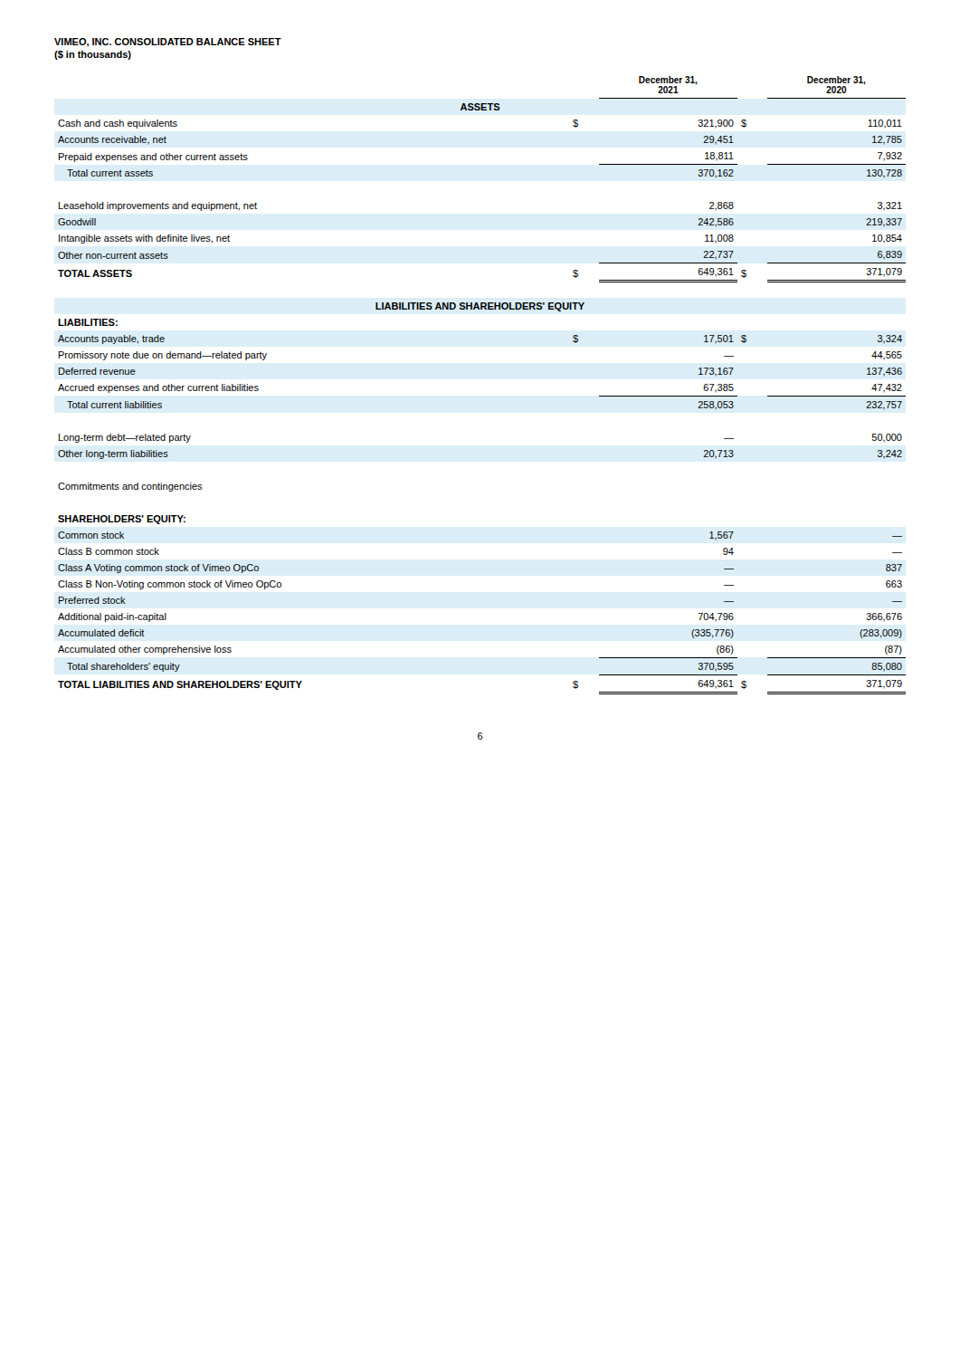VIMEO, INC. CONSOLIDATED BALANCE SHEET
($ in thousands)
| | | December 31, 2021 | | December 31, 2020 |
| --- | --- | --- | --- | --- |
| ASSETS |
| Cash and cash equivalents | $ | 321,900 | $ | 110,011 |
| Accounts receivable, net | | 29,451 | | 12,785 |
| Prepaid expenses and other current assets | | 18,811 | | 7,932 |
| Total current assets | | 370,162 | | 130,728 |
| Leasehold improvements and equipment, net | | 2,868 | | 3,321 |
| Goodwill | | 242,586 | | 219,337 |
| Intangible assets with definite lives, net | | 11,008 | | 10,854 |
| Other non-current assets | | 22,737 | | 6,839 |
| TOTAL ASSETS | $ | 649,361 | $ | 371,079 |
| LIABILITIES AND SHAREHOLDERS' EQUITY |
| LIABILITIES: | | | | |
| Accounts payable, trade | $ | 17,501 | $ | 3,324 |
| Promissory note due on demand—related party | | — | | 44,565 |
| Deferred revenue | | 173,167 | | 137,436 |
| Accrued expenses and other current liabilities | | 67,385 | | 47,432 |
| Total current liabilities | | 258,053 | | 232,757 |
| Long-term debt—related party | | — | | 50,000 |
| Other long-term liabilities | | 20,713 | | 3,242 |
| Commitments and contingencies | | | | |
| SHAREHOLDERS' EQUITY: | | | | |
| Common stock | | 1,567 | | — |
| Class B common stock | | 94 | | — |
| Class A Voting common stock of Vimeo OpCo | | — | | 837 |
| Class B Non-Voting common stock of Vimeo OpCo | | — | | 663 |
| Preferred stock | | — | | — |
| Additional paid-in-capital | | 704,796 | | 366,676 |
| Accumulated deficit | | (335,776) | | (283,009) |
| Accumulated other comprehensive loss | | (86) | | (87) |
| Total shareholders' equity | | 370,595 | | 85,080 |
| TOTAL LIABILITIES AND SHAREHOLDERS' EQUITY | $ | 649,361 | $ | 371,079 |
6